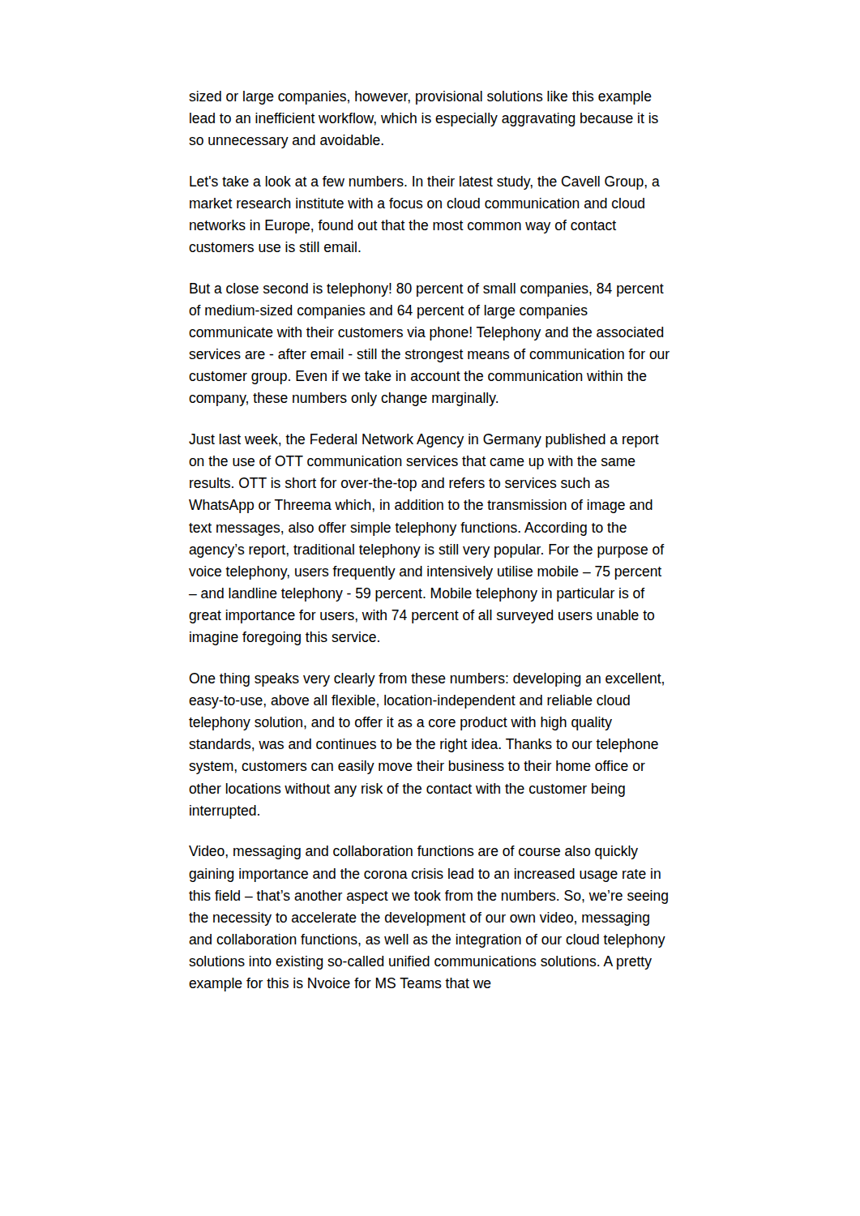sized or large companies, however, provisional solutions like this example lead to an inefficient workflow, which is especially aggravating because it is so unnecessary and avoidable.
Let's take a look at a few numbers. In their latest study, the Cavell Group, a market research institute with a focus on cloud communication and cloud networks in Europe, found out that the most common way of contact customers use is still email.
But a close second is telephony! 80 percent of small companies, 84 percent of medium-sized companies and 64 percent of large companies communicate with their customers via phone! Telephony and the associated services are - after email - still the strongest means of communication for our customer group. Even if we take in account the communication within the company, these numbers only change marginally.
Just last week, the Federal Network Agency in Germany published a report on the use of OTT communication services that came up with the same results. OTT is short for over-the-top and refers to services such as WhatsApp or Threema which, in addition to the transmission of image and text messages, also offer simple telephony functions. According to the agency’s report, traditional telephony is still very popular. For the purpose of voice telephony, users frequently and intensively utilise mobile – 75 percent – and landline telephony - 59 percent. Mobile telephony in particular is of great importance for users, with 74 percent of all surveyed users unable to imagine foregoing this service.
One thing speaks very clearly from these numbers: developing an excellent, easy-to-use, above all flexible, location-independent and reliable cloud telephony solution, and to offer it as a core product with high quality standards, was and continues to be the right idea. Thanks to our telephone system, customers can easily move their business to their home office or other locations without any risk of the contact with the customer being interrupted.
Video, messaging and collaboration functions are of course also quickly gaining importance and the corona crisis lead to an increased usage rate in this field – that’s another aspect we took from the numbers. So, we’re seeing the necessity to accelerate the development of our own video, messaging and collaboration functions, as well as the integration of our cloud telephony solutions into existing so-called unified communications solutions. A pretty example for this is Nvoice for MS Teams that we